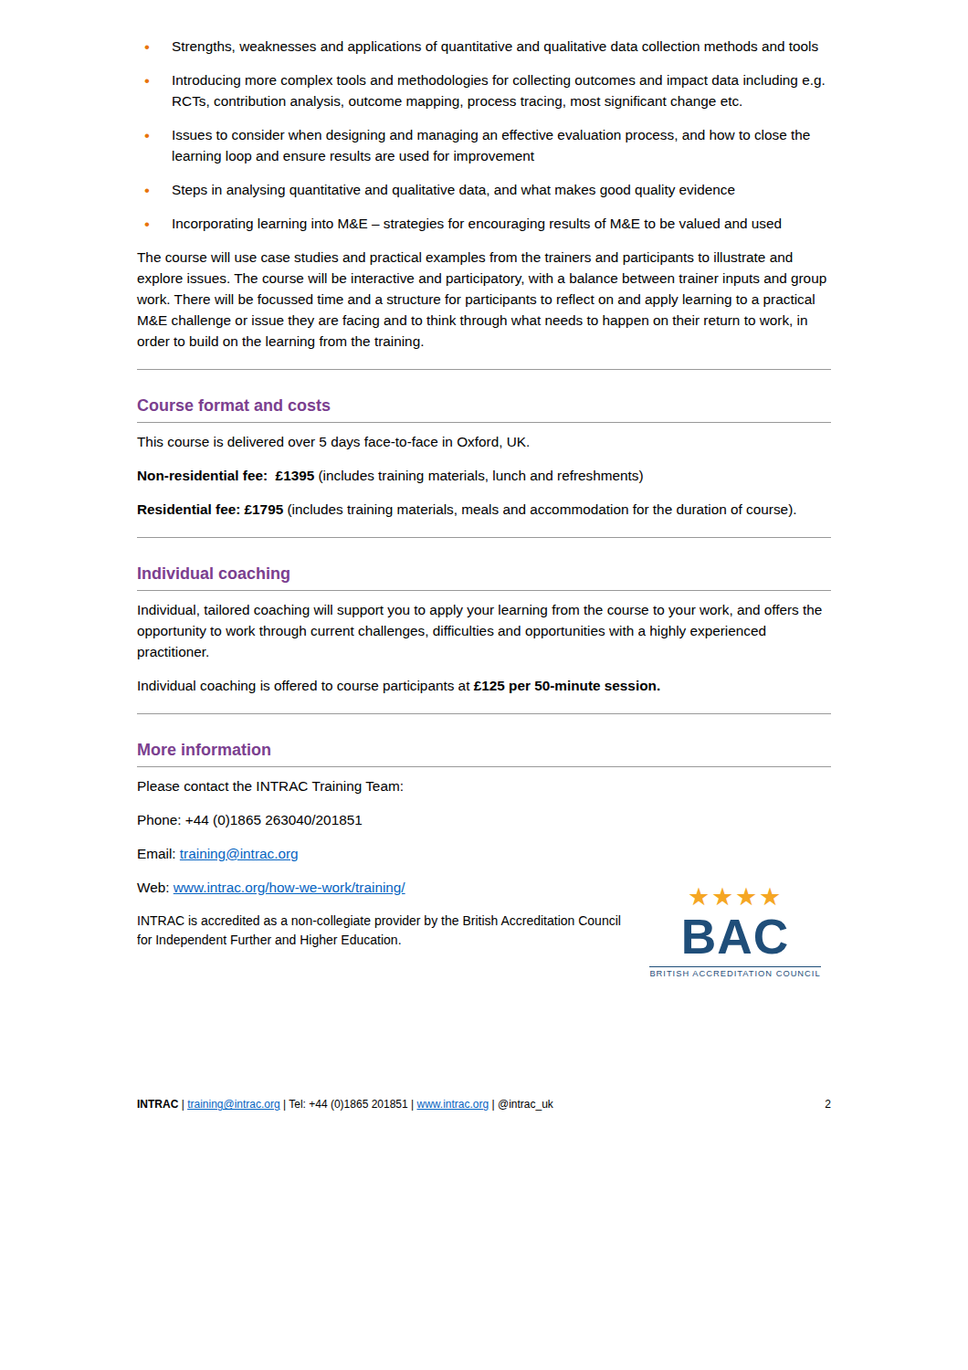Strengths, weaknesses and applications of quantitative and qualitative data collection methods and tools
Introducing more complex tools and methodologies for collecting outcomes and impact data including e.g. RCTs, contribution analysis, outcome mapping, process tracing, most significant change etc.
Issues to consider when designing and managing an effective evaluation process, and how to close the learning loop and ensure results are used for improvement
Steps in analysing quantitative and qualitative data, and what makes good quality evidence
Incorporating learning into M&E – strategies for encouraging results of M&E to be valued and used
The course will use case studies and practical examples from the trainers and participants to illustrate and explore issues. The course will be interactive and participatory, with a balance between trainer inputs and group work. There will be focussed time and a structure for participants to reflect on and apply learning to a practical M&E challenge or issue they are facing and to think through what needs to happen on their return to work, in order to build on the learning from the training.
Course format and costs
This course is delivered over 5 days face-to-face in Oxford, UK.
Non-residential fee: £1395 (includes training materials, lunch and refreshments)
Residential fee: £1795 (includes training materials, meals and accommodation for the duration of course).
Individual coaching
Individual, tailored coaching will support you to apply your learning from the course to your work, and offers the opportunity to work through current challenges, difficulties and opportunities with a highly experienced practitioner.
Individual coaching is offered to course participants at £125 per 50-minute session.
More information
Please contact the INTRAC Training Team:
Phone: +44 (0)1865 263040/201851
Email: training@intrac.org
Web: www.intrac.org/how-we-work/training/
★★★★
BAC
BRITISH ACCREDITATION COUNCIL
INTRAC is accredited as a non-collegiate provider by the British Accreditation Council for Independent Further and Higher Education.
INTRAC | training@intrac.org | Tel: +44 (0)1865 201851 | www.intrac.org | @intrac_uk
2